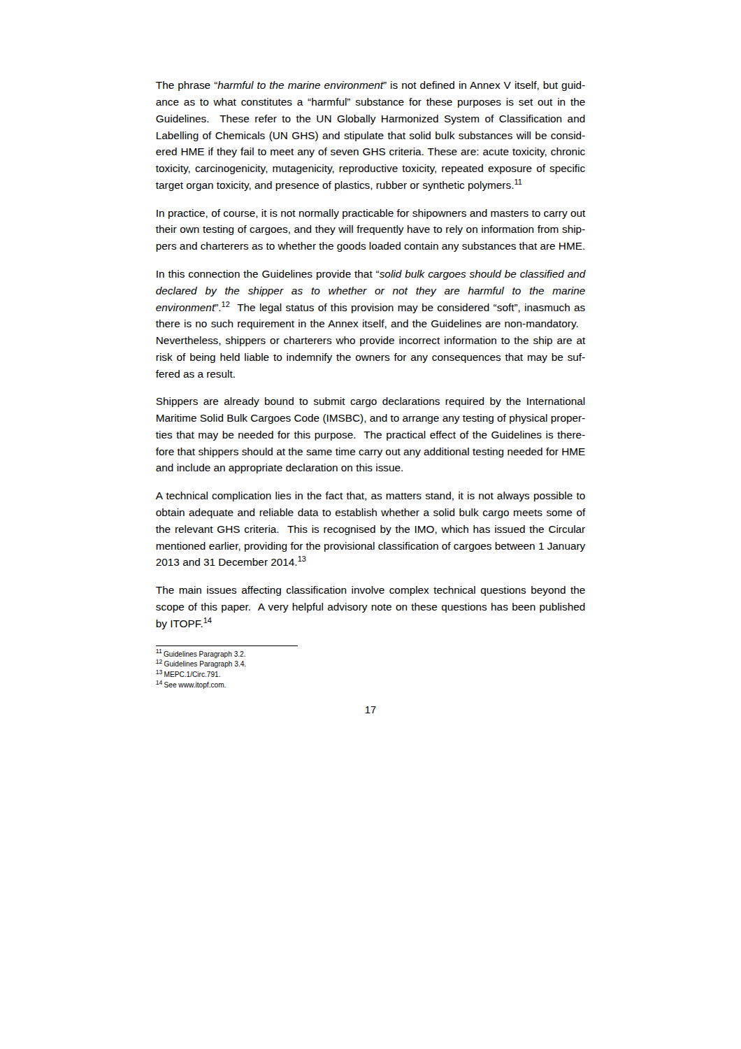The phrase “harmful to the marine environment” is not defined in Annex V itself, but guidance as to what constitutes a “harmful” substance for these purposes is set out in the Guidelines. These refer to the UN Globally Harmonized System of Classification and Labelling of Chemicals (UN GHS) and stipulate that solid bulk substances will be considered HME if they fail to meet any of seven GHS criteria. These are: acute toxicity, chronic toxicity, carcinogenicity, mutagenicity, reproductive toxicity, repeated exposure of specific target organ toxicity, and presence of plastics, rubber or synthetic polymers.11
In practice, of course, it is not normally practicable for shipowners and masters to carry out their own testing of cargoes, and they will frequently have to rely on information from shippers and charterers as to whether the goods loaded contain any substances that are HME.
In this connection the Guidelines provide that “solid bulk cargoes should be classified and declared by the shipper as to whether or not they are harmful to the marine environment”.12 The legal status of this provision may be considered “soft”, inasmuch as there is no such requirement in the Annex itself, and the Guidelines are non-mandatory. Nevertheless, shippers or charterers who provide incorrect information to the ship are at risk of being held liable to indemnify the owners for any consequences that may be suffered as a result.
Shippers are already bound to submit cargo declarations required by the International Maritime Solid Bulk Cargoes Code (IMSBC), and to arrange any testing of physical properties that may be needed for this purpose. The practical effect of the Guidelines is therefore that shippers should at the same time carry out any additional testing needed for HME and include an appropriate declaration on this issue.
A technical complication lies in the fact that, as matters stand, it is not always possible to obtain adequate and reliable data to establish whether a solid bulk cargo meets some of the relevant GHS criteria. This is recognised by the IMO, which has issued the Circular mentioned earlier, providing for the provisional classification of cargoes between 1 January 2013 and 31 December 2014.13
The main issues affecting classification involve complex technical questions beyond the scope of this paper. A very helpful advisory note on these questions has been published by ITOPF.14
11Guidelines Paragraph 3.2.
12Guidelines Paragraph 3.4.
13MEPC.1/Circ.791.
14See www.itopf.com.
17